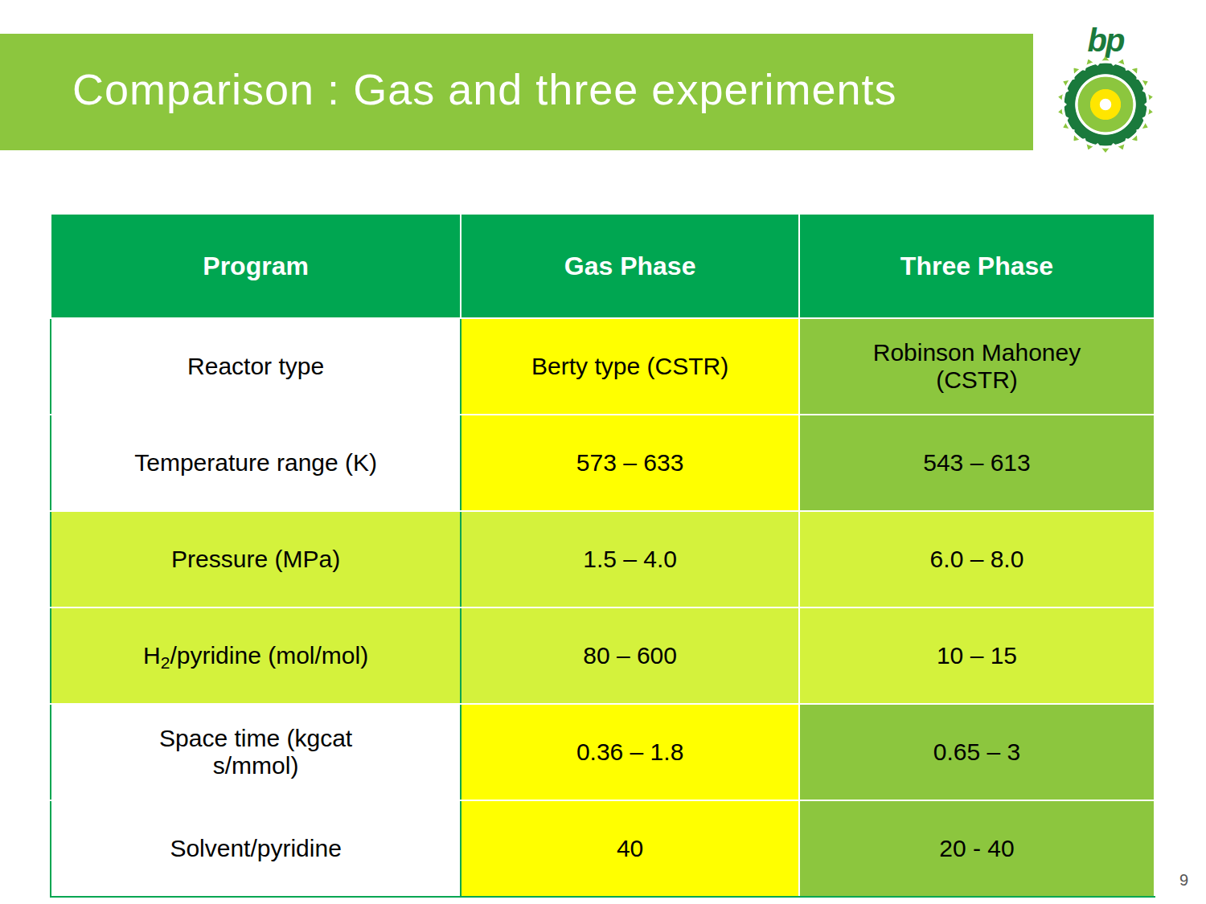Comparison : Gas and three experiments
bp
| Program | Gas Phase | Three Phase |
| --- | --- | --- |
| Reactor type | Berty type (CSTR) | Robinson Mahoney (CSTR) |
| Temperature range (K) | 573 – 633 | 543 – 613 |
| Pressure (MPa) | 1.5 – 4.0 | 6.0 – 8.0 |
| H 2 /pyridine (mol/mol) | 80 – 600 | 10 – 15 |
| Space time (kgcat s/mmol) | 0.36 – 1.8 | 0.65 – 3 |
| Solvent/pyridine | 40 | 20 - 40 |
9